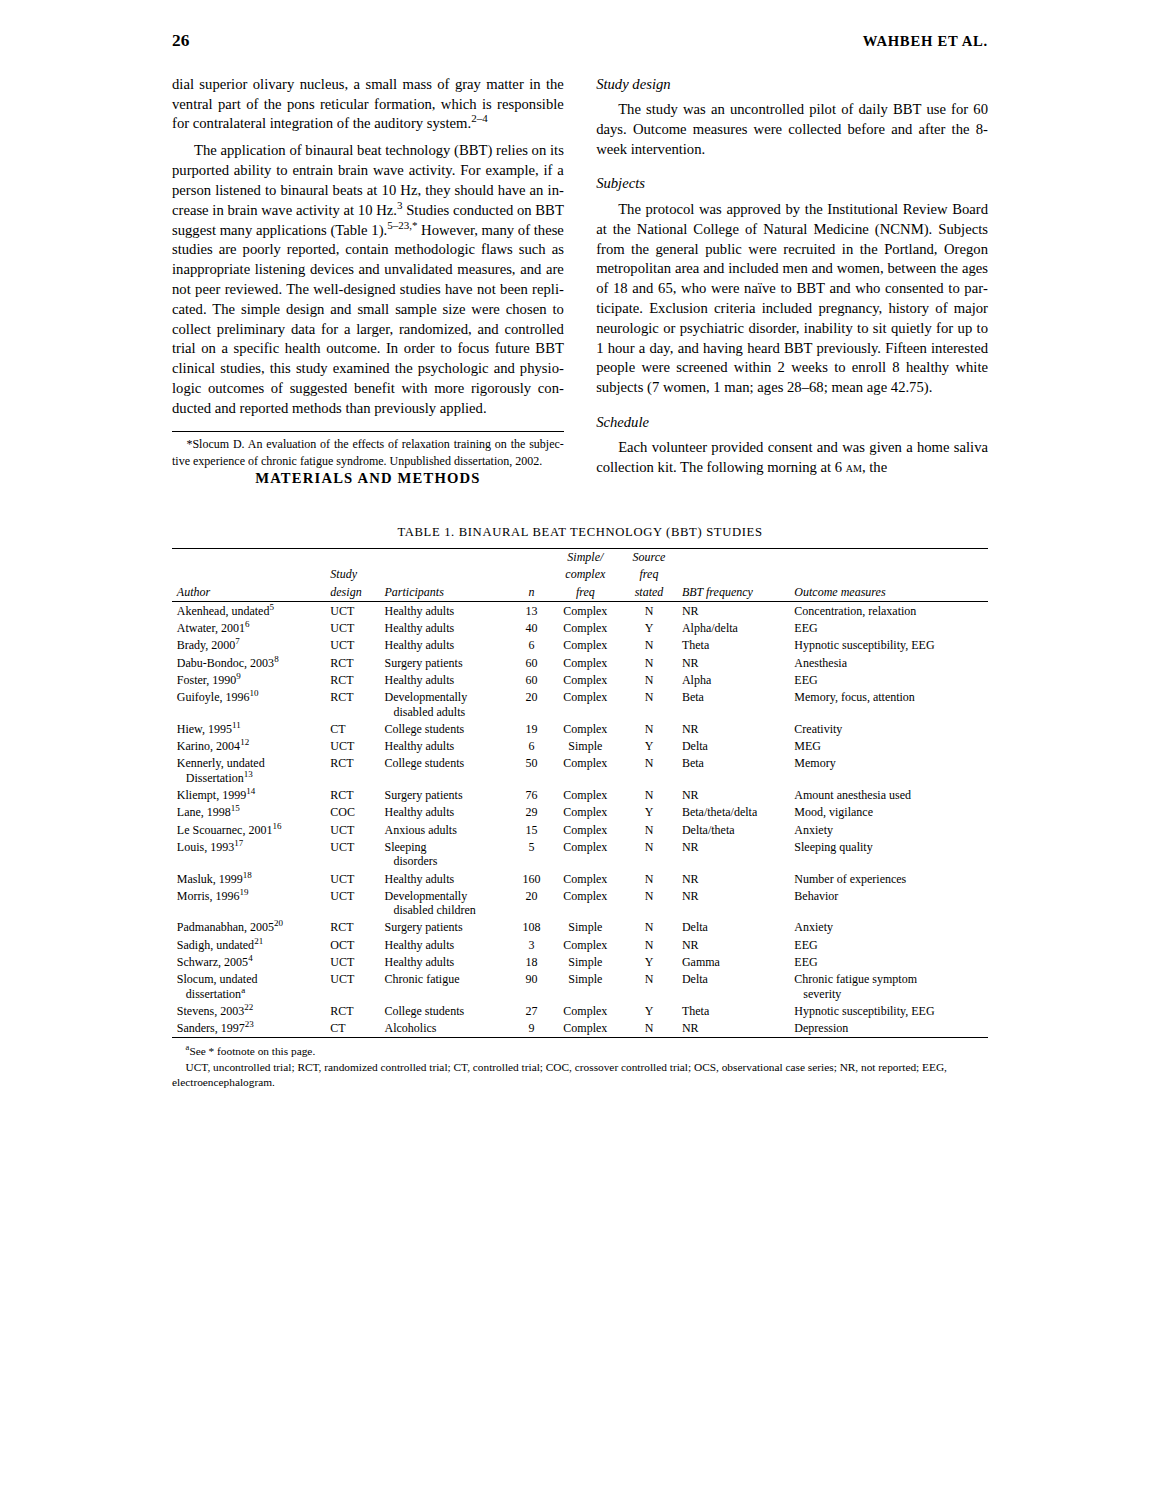26 WAHBEH ET AL.
dial superior olivary nucleus, a small mass of gray matter in the ventral part of the pons reticular formation, which is responsible for contralateral integration of the auditory system.2–4
The application of binaural beat technology (BBT) relies on its purported ability to entrain brain wave activity. For example, if a person listened to binaural beats at 10 Hz, they should have an increase in brain wave activity at 10 Hz.3 Studies conducted on BBT suggest many applications (Table 1).5–23,* However, many of these studies are poorly reported, contain methodologic flaws such as inappropriate listening devices and unvalidated measures, and are not peer reviewed. The well-designed studies have not been replicated. The simple design and small sample size were chosen to collect preliminary data for a larger, randomized, and controlled trial on a specific health outcome. In order to focus future BBT clinical studies, this study examined the psychologic and physiologic outcomes of suggested benefit with more rigorously conducted and reported methods than previously applied.
*Slocum D. An evaluation of the effects of relaxation training on the subjective experience of chronic fatigue syndrome. Unpublished dissertation, 2002.
Materials and Methods
Study design
The study was an uncontrolled pilot of daily BBT use for 60 days. Outcome measures were collected before and after the 8-week intervention.
Subjects
The protocol was approved by the Institutional Review Board at the National College of Natural Medicine (NCNM). Subjects from the general public were recruited in the Portland, Oregon metropolitan area and included men and women, between the ages of 18 and 65, who were naïve to BBT and who consented to participate. Exclusion criteria included pregnancy, history of major neurologic or psychiatric disorder, inability to sit quietly for up to 1 hour a day, and having heard BBT previously. Fifteen interested people were screened within 2 weeks to enroll 8 healthy white subjects (7 women, 1 man; ages 28–68; mean age 42.75).
Schedule
Each volunteer provided consent and was given a home saliva collection kit. The following morning at 6 am, the
Table 1. Binaural Beat Technology (BBT) Studies
| | | | | Simple/ | Source | | |
| --- | --- | --- | --- | --- | --- | --- | --- |
| | Study | | | complex | freq | | |
| Author | design | Participants | n | freq | stated | BBT frequency | Outcome measures |
| Akenhead, undated 5 | UCT | Healthy adults | 13 | Complex | N | NR | Concentration, relaxation |
| Atwater, 2001 6 | UCT | Healthy adults | 40 | Complex | Y | Alpha/delta | EEG |
| Brady, 2000 7 | UCT | Healthy adults | 6 | Complex | N | Theta | Hypnotic susceptibility, EEG |
| Dabu-Bondoc, 2003 8 | RCT | Surgery patients | 60 | Complex | N | NR | Anesthesia |
| Foster, 1990 9 | RCT | Healthy adults | 60 | Complex | N | Alpha | EEG |
| Guifoyle, 1996 10 | RCT | Developmentally disabled adults | 20 | Complex | N | Beta | Memory, focus, attention |
| Hiew, 1995 11 | CT | College students | 19 | Complex | N | NR | Creativity |
| Karino, 2004 12 | UCT | Healthy adults | 6 | Simple | Y | Delta | MEG |
| Kennerly, undated Dissertation 13 | RCT | College students | 50 | Complex | N | Beta | Memory |
| Kliempt, 1999 14 | RCT | Surgery patients | 76 | Complex | N | NR | Amount anesthesia used |
| Lane, 1998 15 | COC | Healthy adults | 29 | Complex | Y | Beta/theta/delta | Mood, vigilance |
| Le Scouarnec, 2001 16 | UCT | Anxious adults | 15 | Complex | N | Delta/theta | Anxiety |
| Louis, 1993 17 | UCT | Sleeping disorders | 5 | Complex | N | NR | Sleeping quality |
| Masluk, 1999 18 | UCT | Healthy adults | 160 | Complex | N | NR | Number of experiences |
| Morris, 1996 19 | UCT | Developmentally disabled children | 20 | Complex | N | NR | Behavior |
| Padmanabhan, 2005 20 | RCT | Surgery patients | 108 | Simple | N | Delta | Anxiety |
| Sadigh, undated 21 | OCT | Healthy adults | 3 | Complex | N | NR | EEG |
| Schwarz, 2005 4 | UCT | Healthy adults | 18 | Simple | Y | Gamma | EEG |
| Slocum, undated dissertation a | UCT | Chronic fatigue | 90 | Simple | N | Delta | Chronic fatigue symptom severity |
| Stevens, 2003 22 | RCT | College students | 27 | Complex | Y | Theta | Hypnotic susceptibility, EEG |
| Sanders, 1997 23 | CT | Alcoholics | 9 | Complex | N | NR | Depression |
aSee * footnote on this page.
UCT, uncontrolled trial; RCT, randomized controlled trial; CT, controlled trial; COC, crossover controlled trial; OCS, observational case series; NR, not reported; EEG, electroencephalogram.